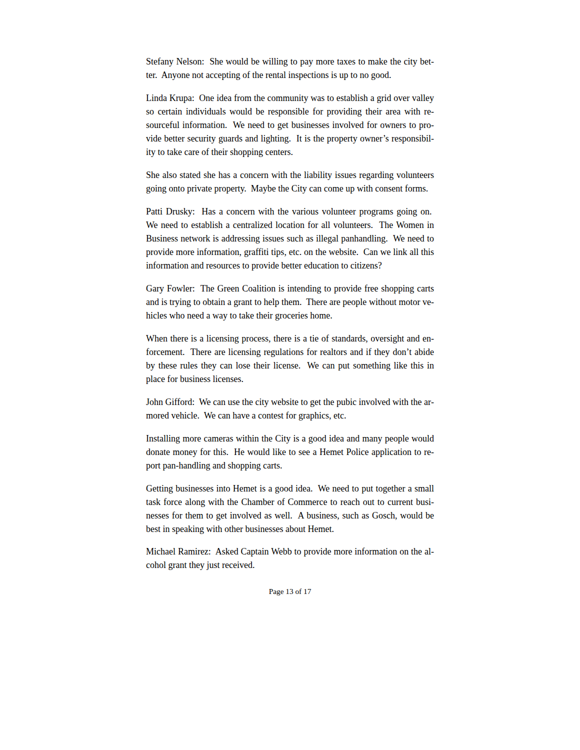Stefany Nelson: She would be willing to pay more taxes to make the city better. Anyone not accepting of the rental inspections is up to no good.
Linda Krupa: One idea from the community was to establish a grid over valley so certain individuals would be responsible for providing their area with resourceful information. We need to get businesses involved for owners to provide better security guards and lighting. It is the property owner’s responsibility to take care of their shopping centers.
She also stated she has a concern with the liability issues regarding volunteers going onto private property. Maybe the City can come up with consent forms.
Patti Drusky: Has a concern with the various volunteer programs going on. We need to establish a centralized location for all volunteers. The Women in Business network is addressing issues such as illegal panhandling. We need to provide more information, graffiti tips, etc. on the website. Can we link all this information and resources to provide better education to citizens?
Gary Fowler: The Green Coalition is intending to provide free shopping carts and is trying to obtain a grant to help them. There are people without motor vehicles who need a way to take their groceries home.
When there is a licensing process, there is a tie of standards, oversight and enforcement. There are licensing regulations for realtors and if they don’t abide by these rules they can lose their license. We can put something like this in place for business licenses.
John Gifford: We can use the city website to get the pubic involved with the armored vehicle. We can have a contest for graphics, etc.
Installing more cameras within the City is a good idea and many people would donate money for this. He would like to see a Hemet Police application to report pan-handling and shopping carts.
Getting businesses into Hemet is a good idea. We need to put together a small task force along with the Chamber of Commerce to reach out to current businesses for them to get involved as well. A business, such as Gosch, would be best in speaking with other businesses about Hemet.
Michael Ramirez: Asked Captain Webb to provide more information on the alcohol grant they just received.
Page 13 of 17